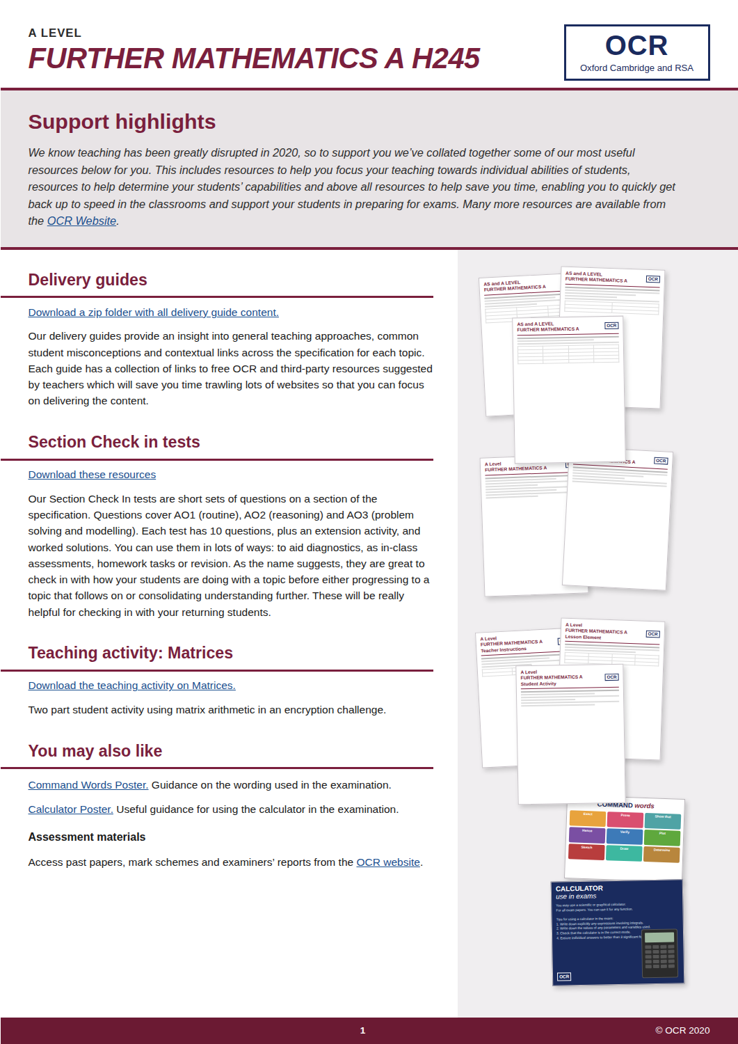A Level
FURTHER MATHEMATICS A H245
OCR Oxford Cambridge and RSA
Support highlights
We know teaching has been greatly disrupted in 2020, so to support you we’ve collated together some of our most useful resources below for you. This includes resources to help you focus your teaching towards individual abilities of students, resources to help determine your students’ capabilities and above all resources to help save you time, enabling you to quickly get back up to speed in the classrooms and support your students in preparing for exams. Many more resources are available from the OCR Website.
Delivery guides
Download a zip folder with all delivery guide content.
Our delivery guides provide an insight into general teaching approaches, common student misconceptions and contextual links across the specification for each topic. Each guide has a collection of links to free OCR and third-party resources suggested by teachers which will save you time trawling lots of websites so that you can focus on delivering the content.
Section Check in tests
Download these resources
Our Section Check In tests are short sets of questions on a section of the specification. Questions cover AO1 (routine), AO2 (reasoning) and AO3 (problem solving and modelling). Each test has 10 questions, plus an extension activity, and worked solutions. You can use them in lots of ways: to aid diagnostics, as in-class assessments, homework tasks or revision. As the name suggests, they are great to check in with how your students are doing with a topic before either progressing to a topic that follows on or consolidating understanding further. These will be really helpful for checking in with your returning students.
Teaching activity: Matrices
Download the teaching activity on Matrices.
Two part student activity using matrix arithmetic in an encryption challenge.
You may also like
Command Words Poster. Guidance on the wording used in the examination.
Calculator Poster. Useful guidance for using the calculator in the examination.
Assessment materials
Access past papers, mark schemes and examiners’ reports from the OCR website.
AS and A LEVEL
FURTHER MATHEMATICS A OCR
AS and A LEVEL
FURTHER MATHEMATICS A OCR
AS and A LEVEL
FURTHER MATHEMATICS A OCR
A Level
FURTHER MATHEMATICS A OCR
A Level
FURTHER MATHEMATICS A OCR
A Level
FURTHER MATHEMATICS A
Teacher Instructions OCR
A Level
FURTHER MATHEMATICS A
Lesson Element OCR
A Level
FURTHER MATHEMATICS A
Student Activity OCR
COMMAND words
Exact
Prove
Show that
Hence
Verify
Plot
Sketch
Draw
Determine
CALCULATORuse in exams
You may use a scientific or graphical calculator.
For all exam papers. You can use it for any function.
Tips for using a calculator in the exam:
1. Write down explicitly any expressions involving integrals.
2. Write down the values of any parameters and variables used.
3. Check that the calculator is in the correct mode.
4. Ensure individual answers to better than 3 significant figures.
OCR
1 © OCR 2020